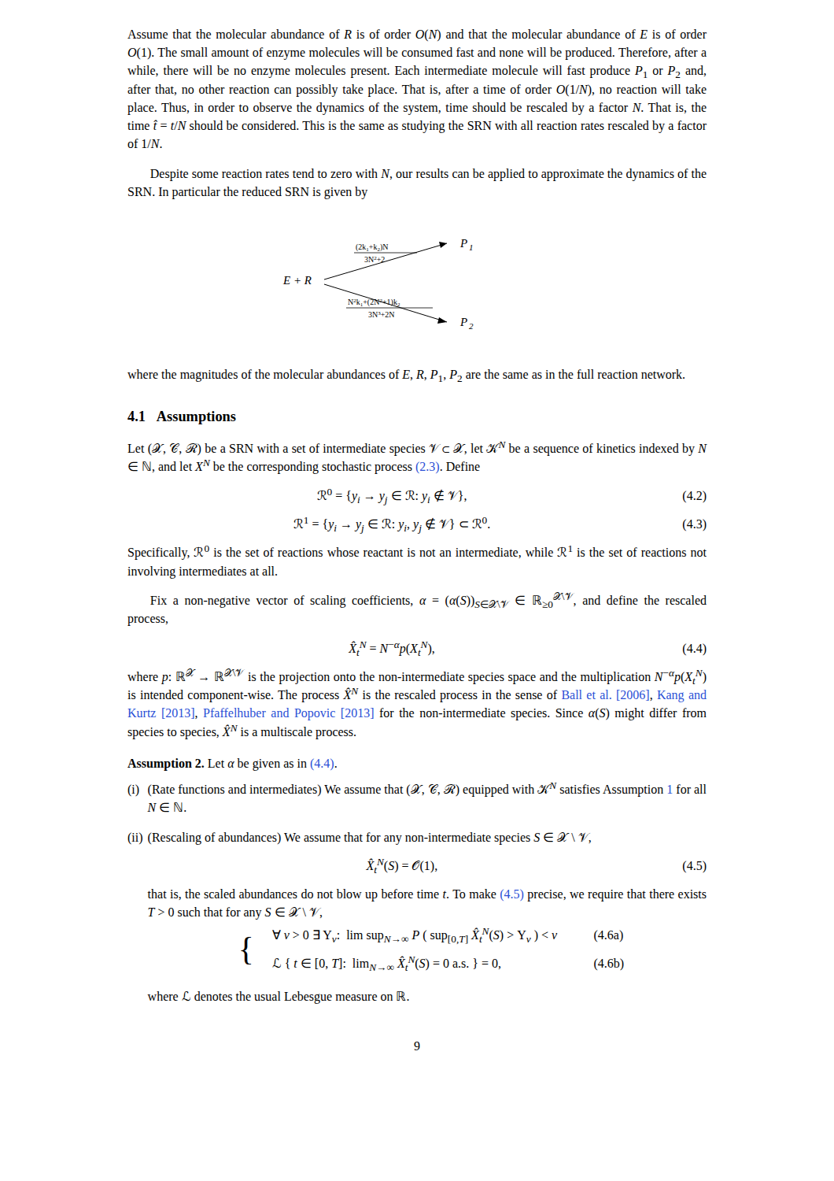Assume that the molecular abundance of R is of order O(N) and that the molecular abundance of E is of order O(1). The small amount of enzyme molecules will be consumed fast and none will be produced. Therefore, after a while, there will be no enzyme molecules present. Each intermediate molecule will fast produce P1 or P2 and, after that, no other reaction can possibly take place. That is, after a time of order O(1/N), no reaction will take place. Thus, in order to observe the dynamics of the system, time should be rescaled by a factor N. That is, the time t̂ = t/N should be considered. This is the same as studying the SRN with all reaction rates rescaled by a factor of 1/N.
Despite some reaction rates tend to zero with N, our results can be applied to approximate the dynamics of the SRN. In particular the reduced SRN is given by
E + R P 1 P 2 (2k1+k2)N 3N2+2 N2k1+(2N2+1)k2 3N3+2N
where the magnitudes of the molecular abundances of E, R, P1, P2 are the same as in the full reaction network.
4.1 Assumptions
Let (𝒳, 𝒞, ℛ) be a SRN with a set of intermediate species 𝒱 ⊂ 𝒳, let 𝒦N be a sequence of kinetics indexed by N ∈ ℕ, and let XN be the corresponding stochastic process (2.3). Define
ℛ0 = {yi → yj ∈ ℛ: yi ∉ 𝒱},
(4.2)
ℛ1 = {yi → yj ∈ ℛ: yi, yj ∉ 𝒱} ⊂ ℛ0.
(4.3)
Specifically, ℛ0 is the set of reactions whose reactant is not an intermediate, while ℛ1 is the set of reactions not involving intermediates at all.
Fix a non-negative vector of scaling coefficients, α = (α(S))S∈𝒳\𝒱 ∈ ℝ≥0𝒳\𝒱, and define the rescaled process,
X̂tN = N−αp(XtN),
(4.4)
where p: ℝ𝒳 → ℝ𝒳\𝒱 is the projection onto the non-intermediate species space and the multiplication N−αp(XtN) is intended component-wise. The process X̂N is the rescaled process in the sense of Ball et al. [2006], Kang and Kurtz [2013], Pfaffelhuber and Popovic [2013] for the non-intermediate species. Since α(S) might differ from species to species, X̂N is a multiscale process.
Assumption 2. Let α be given as in (4.4).
(i) (Rate functions and intermediates) We assume that (𝒳, 𝒞, ℛ) equipped with 𝒦N satisfies Assumption 1 for all N ∈ ℕ.
(ii) (Rescaling of abundances) We assume that for any non-intermediate species S ∈ 𝒳 \ 𝒱,
X̂tN(S) = 𝒪(1),
(4.5)
that is, the scaled abundances do not blow up before time t. To make (4.5) precise, we require that there exists T > 0 such that for any S ∈ 𝒳 \ 𝒱,
| { | ∀ ν > 0 ∃ Υ ν : lim sup N →∞ P ( sup [0, T ] X̂ t N ( S ) > Υ ν ) < ν | (4.6a) |
| ℒ { t ∈ [0, T ]: lim N →∞ X̂ t N ( S ) = 0 a.s. } = 0, | (4.6b) |
where ℒ denotes the usual Lebesgue measure on ℝ.
9